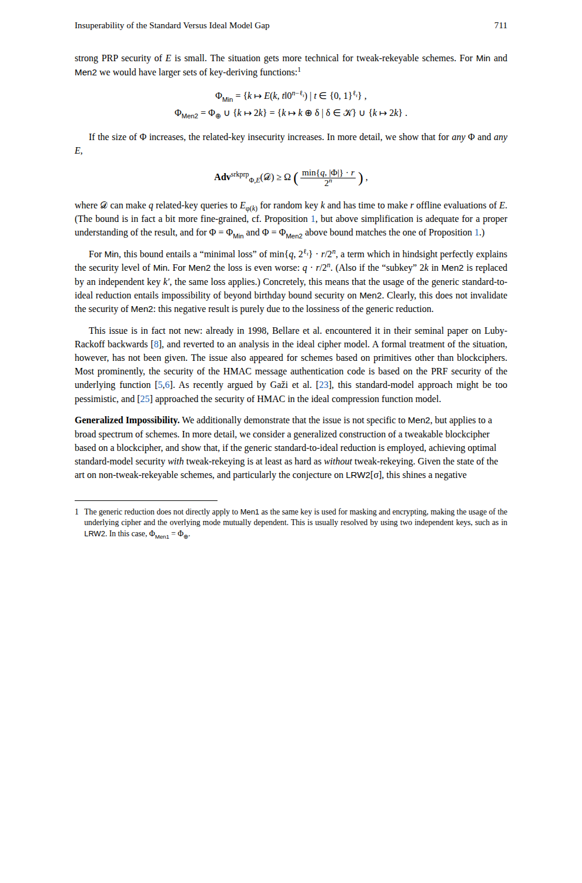Insuperability of the Standard Versus Ideal Model Gap 711
strong PRP security of E is small. The situation gets more technical for tweak-rekeyable schemes. For Min and Men2 we would have larger sets of key-deriving functions:1
ΦMin = {k ↦ E(k, t‖0n−ℓt) | t ∈ {0, 1}ℓt} ,
ΦMen2 = Φ⊕ ∪ {k ↦ 2k} = {k ↦ k ⊕ δ | δ ∈ 𝒦} ∪ {k ↦ 2k} .
If the size of Φ increases, the related-key insecurity increases. In more detail, we show that for any Φ and any E,
AdvsrkprpΦ,E(𝒟) ≥ Ω ( min{q, |Φ|} · r 2n ) ,
where 𝒟 can make q related-key queries to Eφ(k) for random key k and has time to make r offline evaluations of E. (The bound is in fact a bit more fine-grained, cf. Proposition 1, but above simplification is adequate for a proper understanding of the result, and for Φ = ΦMin and Φ = ΦMen2 above bound matches the one of Proposition 1.)
For Min, this bound entails a “minimal loss” of min{q, 2ℓt} · r/2n, a term which in hindsight perfectly explains the security level of Min. For Men2 the loss is even worse: q · r/2n. (Also if the “subkey” 2k in Men2 is replaced by an independent key k′, the same loss applies.) Concretely, this means that the usage of the generic standard-to-ideal reduction entails impossibility of beyond birthday bound security on Men2. Clearly, this does not invalidate the security of Men2: this negative result is purely due to the lossiness of the generic reduction.
This issue is in fact not new: already in 1998, Bellare et al. encountered it in their seminal paper on Luby-Rackoff backwards [8], and reverted to an analysis in the ideal cipher model. A formal treatment of the situation, however, has not been given. The issue also appeared for schemes based on primitives other than blockciphers. Most prominently, the security of the HMAC message authentication code is based on the PRF security of the underlying function [5,6]. As recently argued by Gaži et al. [23], this standard-model approach might be too pessimistic, and [25] approached the security of HMAC in the ideal compression function model.
Generalized Impossibility.
We additionally demonstrate that the issue is not specific to Men2, but applies to a broad spectrum of schemes. In more detail, we consider a generalized construction of a tweakable blockcipher based on a blockcipher, and show that, if the generic standard-to-ideal reduction is employed, achieving optimal standard-model security with tweak-rekeying is at least as hard as without tweak-rekeying. Given the state of the art on non-tweak-rekeyable schemes, and particularly the conjecture on LRW2[σ], this shines a negative
1 The generic reduction does not directly apply to Men1 as the same key is used for masking and encrypting, making the usage of the underlying cipher and the overlying mode mutually dependent. This is usually resolved by using two independent keys, such as in LRW2. In this case, ΦMen1 = Φ⊕.